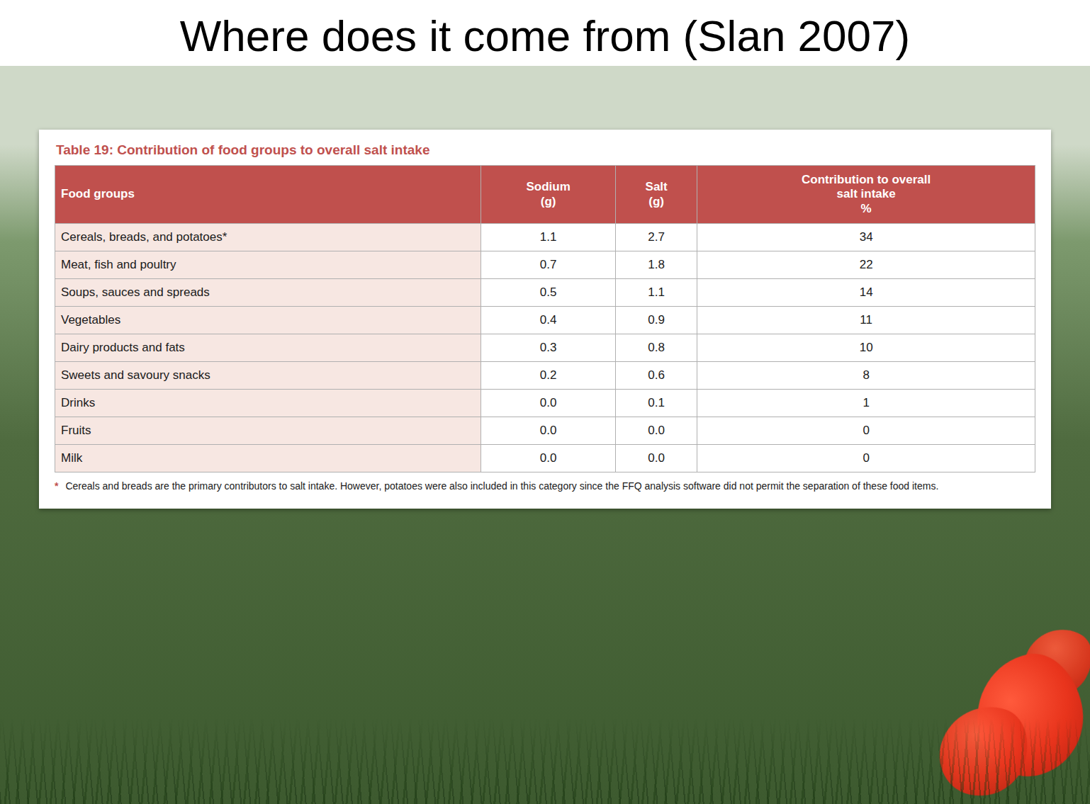Where does it come from (Slan 2007)
Table 19: Contribution of food groups to overall salt intake
| Food groups | Sodium (g) | Salt (g) | Contribution to overall salt intake % |
| --- | --- | --- | --- |
| Cereals, breads, and potatoes* | 1.1 | 2.7 | 34 |
| Meat, fish and poultry | 0.7 | 1.8 | 22 |
| Soups, sauces and spreads | 0.5 | 1.1 | 14 |
| Vegetables | 0.4 | 0.9 | 11 |
| Dairy products and fats | 0.3 | 0.8 | 10 |
| Sweets and savoury snacks | 0.2 | 0.6 | 8 |
| Drinks | 0.0 | 0.1 | 1 |
| Fruits | 0.0 | 0.0 | 0 |
| Milk | 0.0 | 0.0 | 0 |
* Cereals and breads are the primary contributors to salt intake. However, potatoes were also included in this category since the FFQ analysis software did not permit the separation of these food items.